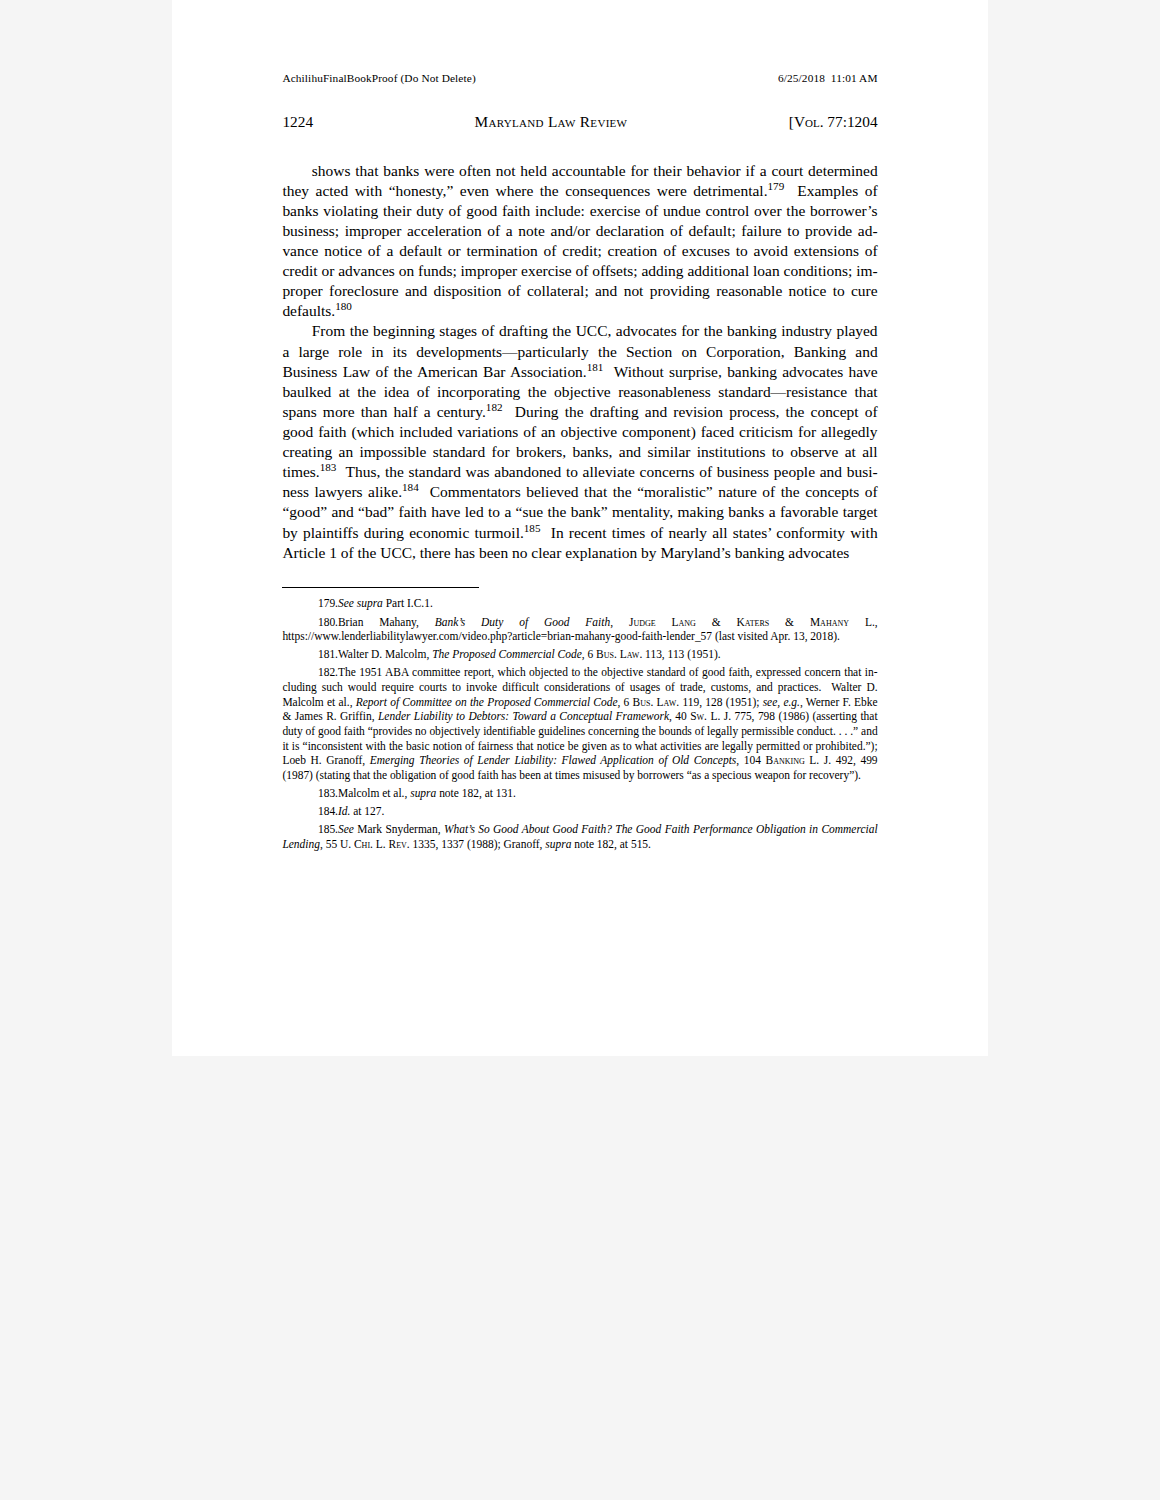AchilihuFinalBookProof (Do Not Delete) 6/25/2018 11:01 AM
1224 Maryland Law Review [Vol. 77:1204
shows that banks were often not held accountable for their behavior if a court determined they acted with “honesty,” even where the consequences were detrimental.179 Examples of banks violating their duty of good faith include: exercise of undue control over the borrower’s business; improper acceleration of a note and/or declaration of default; failure to provide advance notice of a default or termination of credit; creation of excuses to avoid extensions of credit or advances on funds; improper exercise of offsets; adding additional loan conditions; improper foreclosure and disposition of collateral; and not providing reasonable notice to cure defaults.180
From the beginning stages of drafting the UCC, advocates for the banking industry played a large role in its developments—particularly the Section on Corporation, Banking and Business Law of the American Bar Association.181 Without surprise, banking advocates have baulked at the idea of incorporating the objective reasonableness standard—resistance that spans more than half a century.182 During the drafting and revision process, the concept of good faith (which included variations of an objective component) faced criticism for allegedly creating an impossible standard for brokers, banks, and similar institutions to observe at all times.183 Thus, the standard was abandoned to alleviate concerns of business people and business lawyers alike.184 Commentators believed that the “moralistic” nature of the concepts of “good” and “bad” faith have led to a “sue the bank” mentality, making banks a favorable target by plaintiffs during economic turmoil.185 In recent times of nearly all states’ conformity with Article 1 of the UCC, there has been no clear explanation by Maryland’s banking advocates
179. See supra Part I.C.1.
180. Brian Mahany, Bank’s Duty of Good Faith, Judge Lang & Katers & Mahany L., https://www.lenderliabilitylawyer.com/video.php?article=brian-mahany-good-faith-lender_57 (last visited Apr. 13, 2018).
181. Walter D. Malcolm, The Proposed Commercial Code, 6 Bus. Law. 113, 113 (1951).
182. The 1951 ABA committee report, which objected to the objective standard of good faith, expressed concern that including such would require courts to invoke difficult considerations of usages of trade, customs, and practices. Walter D. Malcolm et al., Report of Committee on the Proposed Commercial Code, 6 Bus. Law. 119, 128 (1951); see, e.g., Werner F. Ebke & James R. Griffin, Lender Liability to Debtors: Toward a Conceptual Framework, 40 Sw. L. J. 775, 798 (1986) (asserting that duty of good faith “provides no objectively identifiable guidelines concerning the bounds of legally permissible conduct. . . .” and it is “inconsistent with the basic notion of fairness that notice be given as to what activities are legally permitted or prohibited.”); Loeb H. Granoff, Emerging Theories of Lender Liability: Flawed Application of Old Concepts, 104 Banking L. J. 492, 499 (1987) (stating that the obligation of good faith has been at times misused by borrowers “as a specious weapon for recovery”).
183. Malcolm et al., supra note 182, at 131.
184. Id. at 127.
185. See Mark Snyderman, What’s So Good About Good Faith? The Good Faith Performance Obligation in Commercial Lending, 55 U. Chi. L. Rev. 1335, 1337 (1988); Granoff, supra note 182, at 515.